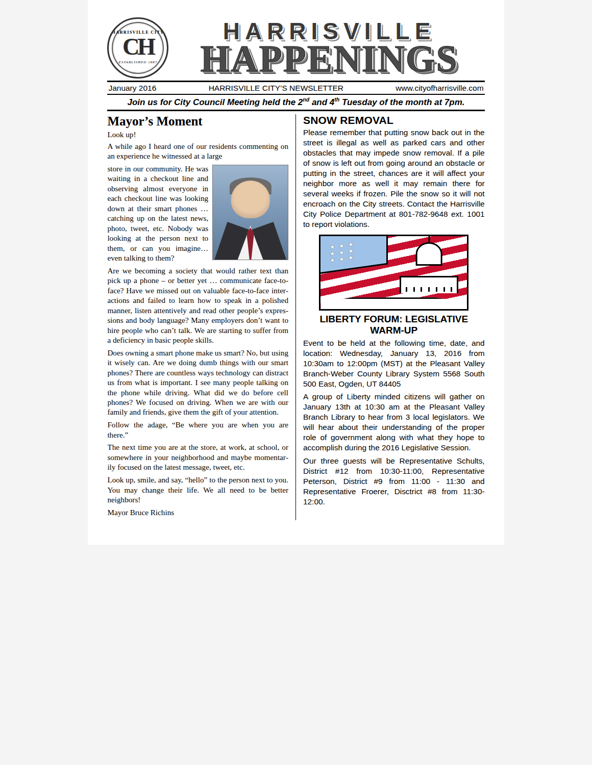HARRISVILLE CITY
CH
ESTABLISHED 1887
HARRISVILLE
HAPPENINGS
January 2016
HARRISVILLE CITY’S NEWSLETTER
www.cityofharrisville.com
Join us for City Council Meeting held the 2nd and 4th Tuesday of the month at 7pm.
Mayor’s Moment
Look up!
A while ago I heard one of our residents commenting on an experience he witnessed at a large
store in our community. He was waiting in a checkout line and observing almost everyone in each checkout line was looking down at their smart phones … catching up on the latest news, photo, tweet, etc. Nobody was looking at the person next to them, or can you imagine… even talking to them?
Are we becoming a society that would rather text than pick up a phone – or better yet … communicate face-to-face? Have we missed out on valuable face-to-face interactions and failed to learn how to speak in a polished manner, listen attentively and read other people’s expressions and body language? Many employers don’t want to hire people who can’t talk. We are starting to suffer from a deficiency in basic people skills.
Does owning a smart phone make us smart? No, but using it wisely can. Are we doing dumb things with our smart phones? There are countless ways technology can distract us from what is important. I see many people talking on the phone while driving. What did we do before cell phones? We focused on driving. When we are with our family and friends, give them the gift of your attention.
Follow the adage, “Be where you are when you are there.”
The next time you are at the store, at work, at school, or somewhere in your neighborhood and maybe momentarily focused on the latest message, tweet, etc.
Look up, smile, and say, “hello” to the person next to you. You may change their life. We all need to be better neighbors!
Mayor Bruce Richins
SNOW REMOVAL
Please remember that putting snow back out in the street is illegal as well as parked cars and other obstacles that may impede snow removal. If a pile of snow is left out from going around an obstacle or putting in the street, chances are it will affect your neighbor more as well it may remain there for several weeks if frozen. Pile the snow so it will not encroach on the City streets. Contact the Harrisville City Police Department at 801-782-9648 ext. 1001 to report violations.
★ ★ ★
★ ★ ★
★ ★ ★
LIBERTY FORUM: LEGISLATIVE
WARM-UP
Event to be held at the following time, date, and location: Wednesday, January 13, 2016 from 10:30am to 12:00pm (MST) at the Pleasant Valley Branch-Weber County Library System 5568 South 500 East, Ogden, UT 84405
A group of Liberty minded citizens will gather on January 13th at 10:30 am at the Pleasant Valley Branch Library to hear from 3 local legislators. We will hear about their understanding of the proper role of government along with what they hope to accomplish during the 2016 Legislative Session.
Our three guests will be Representative Schults, District #12 from 10:30-11:00, Representative Peterson, District #9 from 11:00 - 11:30 and Representative Froerer, Disctrict #8 from 11:30-12:00.